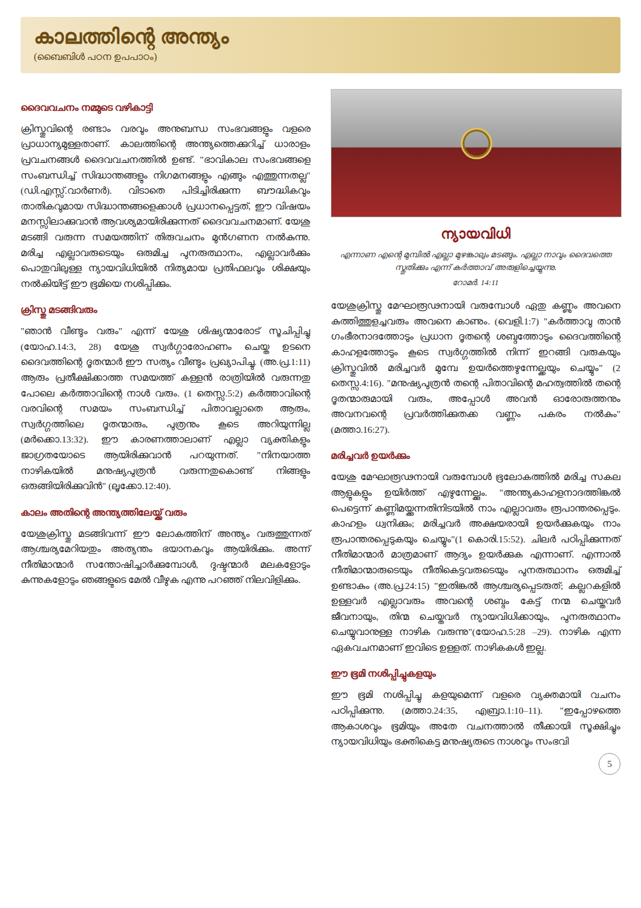കാലത്തിന്റെ അന്ത്യം
(ബൈബിൾ പഠന ഉപപാഠം)
ദൈവവചനം നമ്മുടെ വഴികാട്ടി
ക്രിസ്തുവിന്റെ രണ്ടാം വരവും അനുബന്ധ സംഭവങ്ങളും വളരെ പ്രാധാന്യമുള്ളതാണ്. കാലത്തിന്റെ അന്ത്യത്തെക്കുറിച്ച് ധാരാളം പ്രവചനങ്ങൾ ദൈവവചനത്തിൽ ഉണ്ട്. "ഭാവികാല സംഭവങ്ങളെ സംബന്ധിച്ച് സിദ്ധാന്തങ്ങളും നിഗമനങ്ങളും എങ്ങും എത്തുന്നതല്ല" (ഡി.എസ്സ്.വാർണർ). വിടാതെ പിടിച്ചിരിക്കുന്ന ബൗദ്ധികവും താതികവുമായ സിദ്ധാന്തങ്ങളെക്കാൾ പ്രധാനപ്പെട്ടത്, ഈ വിഷയം മനസ്സിലാക്കുവാൻ ആവശ്യമായിരിക്കുന്നത് ദൈവവചനമാണ്. യേശു മടങ്ങി വരുന്ന സമയത്തിന് തിരുവചനം മുൻഗണന നൽകുന്നു. മരിച്ച എല്ലാവരുടെയും ഒരുമിച്ച പുനരുത്ഥാനം, എല്ലാവർക്കും പൊതുവിലുള്ള ന്യായവിധിയിൽ നിത്യമായ പ്രതിഫലവും ശിക്ഷയും നൽകിയിട്ട് ഈ ഭൂമിയെ നശിപ്പിക്കും.
ക്രിസ്തു മടങ്ങിവരും
"ഞാൻ വീണ്ടും വരും" എന്ന് യേശു ശിഷ്യന്മാരോട് സൂചിപ്പിച്ചു (യോഹ.14:3, 28) യേശു സ്വർഗ്ഗാരോഹണം ചെയ്ത ഉടനെ ദൈവത്തിന്റെ ദൂതന്മാർ ഈ സത്യം വീണ്ടും പ്രഖ്യാപിച്ചു. (അ.പ്ര.1:11) ആരും പ്രതീക്ഷിക്കാത്ത സമയത്ത് കള്ളൻ രാത്രിയിൽ വരുന്നതു പോലെ കർത്താവിന്റെ നാൾ വരും. (1 തെസ്സ.5:2) കർത്താവിന്റെ വരവിന്റെ സമയം സംബന്ധിച്ച് പിതാവല്ലാതെ ആരും, സ്വർഗ്ഗത്തിലെ ദൂതന്മാരും, പുത്രനും കൂടെ അറിയുന്നില്ല (മർക്കൊ.13:32). ഈ കാരണത്താലാണ് എല്ലാ വ്യക്തികളും ജാഗ്രതയോടെ ആയിരിക്കുവാൻ പറയുന്നത്. "നിനയാത്ത നാഴികയിൽ മനുഷ്യപുത്രൻ വരുന്നതുകൊണ്ട് നിങ്ങളും ഒരുങ്ങിയിരിക്കുവിൻ" (ലൂക്കോ.12:40).
കാലം അതിന്റെ അന്ത്യത്തിലേയ്ക്ക് വരും
യേശുക്രിസ്തു മടങ്ങിവന്ന് ഈ ലോകത്തിന് അന്ത്യം വരുത്തുന്നത് ആശ്ചര്യമേറിയതും അത്യന്തം ഭയാനകവും ആയിരിക്കും. അന്ന് നീതിമാന്മാർ സന്തോഷിച്ചാർക്കുമ്പോൾ, ദുഷ്ടന്മാർ മലകളോടും കുന്നുകളോടും ഞങ്ങളുടെ മേൽ വീഴുക എന്നു പറഞ്ഞ് നിലവിളിക്കും.
ന്യായവിധി
എന്നാണ എന്റെ മുമ്പിൽ എല്ലാ മുഴങ്കാലും മടങ്ങും. എല്ലാ നാവും ദൈവത്തെ സ്തുതിക്കും എന്ന് കർത്താവ് അരുളിച്ചെയ്യുന്നു.
റോമർ. 14:11
യേശുക്രിസ്തു മേഘാരൂഢനായി വരുമ്പോൾ ഏതു കണ്ണും അവനെ കുത്തിത്തുളച്ചവരും അവനെ കാണും. (വെളി.1:7) "കർത്താവു താൻ ഗംഭീരനാദത്തോടും പ്രധാന ദൂതന്റെ ശബ്ദത്തോടും ദൈവത്തിന്റെ കാഹളത്തോടും കൂടെ സ്വർഗ്ഗത്തിൽ നിന്ന് ഇറങ്ങി വരുകയും ക്രിസ്തുവിൽ മരിച്ചവർ മുമ്പേ ഉയർത്തെഴുന്നേല്ക്കയും ചെയ്യും" (2 തെസ്സ.4:16). "മനുഷ്യപുത്രൻ തന്റെ പിതാവിന്റെ മഹത്വത്തിൽ തന്റെ ദൂതന്മാരുമായി വരും, അപ്പോൾ അവൻ ഓരോരുത്തനും അവനവന്റെ പ്രവർത്തിക്കുതക്ക വണ്ണം പകരം നൽകും" (മത്താ.16:27).
മരിച്ചവർ ഉയർക്കും
യേശു മേഘാരൂഢനായി വരുമ്പോൾ ഭൂലോകത്തിൽ മരിച്ച സകല ആളുകളും ഉയിർത്ത് എഴുന്നേല്ക്കും. "അന്ത്യകാഹളനാദത്തിങ്കൽ പെട്ടെന്ന് കണ്ണിമയ്ക്കുന്നതിനിടയിൽ നാം എല്ലാവരും രൂപാന്തരപ്പെടും. കാഹളം ധ്വനിക്കും; മരിച്ചവർ അക്ഷയരായി ഉയർക്കുകയും നാം രൂപാന്തരപ്പെടുകയും ചെയ്യും"(1 കൊരി.15:52). ചിലർ പഠിപ്പിക്കുന്നത് നീതിമാന്മാർ മാത്രമാണ് ആദ്യം ഉയർക്കുക എന്നാണ്. എന്നാൽ നീതിമാന്മാരുടെയും നീതികെട്ടവരുടെയും പുനരുത്ഥാനം ഒരുമിച്ച് ഉണ്ടാകും (അ.പ്ര.24:15) "ഇതിങ്കൽ ആശ്ചര്യപ്പെടരുത്; കല്ലറകളിൽ ഉള്ളവർ എല്ലാവരും അവന്റെ ശബ്ദം കേട്ട് നന്മ ചെയ്തവർ ജീവനായും, തിന്മ ചെയ്തവർ ന്യായവിധിക്കായും, പുനരുത്ഥാനം ചെയ്യുവാനുള്ള നാഴിക വരുന്നു"(യോഹ.5:28 –29). നാഴിക എന്ന ഏകവചനമാണ് ഇവിടെ ഉള്ളത്. നാഴികകൾ ഇല്ല.
ഈ ഭൂമി നശിപ്പിച്ചുകളയും
ഈ ഭൂമി നശിപ്പിച്ചു കളയുമെന്ന് വളരെ വ്യക്തമായി വചനം പഠിപ്പിക്കുന്നു. (മത്താ.24:35, എബ്രാ.1:10–11). "ഇപ്പോഴത്തെ ആകാശവും ഭൂമിയും അതേ വചനത്താൽ തീക്കായി സൂക്ഷിച്ചും ന്യായവിധിയും ഭക്തികെട്ട മനുഷ്യരുടെ നാശവും സംഭവി
5